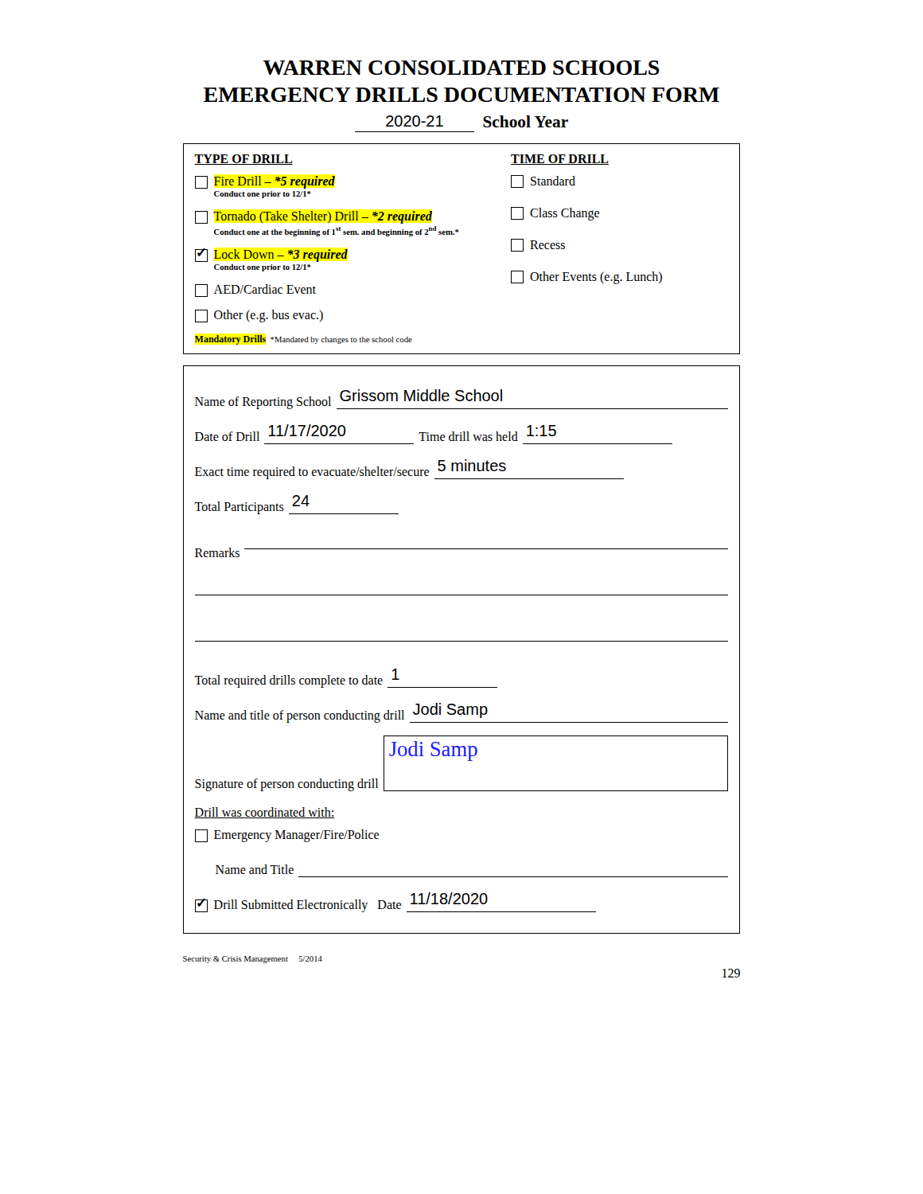WARREN CONSOLIDATED SCHOOLS
EMERGENCY DRILLS DOCUMENTATION FORM
2020-21 School Year
TYPE OF DRILL
Fire Drill – *5 required Conduct one prior to 12/1*
Tornado (Take Shelter) Drill – *2 required Conduct one at the beginning of 1st sem. and beginning of 2nd sem.*
Lock Down – *3 required Conduct one prior to 12/1*
AED/Cardiac Event
Other (e.g. bus evac.)
Mandatory Drills *Mandated by changes to the school code
TIME OF DRILL
Standard
Class Change
Recess
Other Events (e.g. Lunch)
Name of Reporting School Grissom Middle School
Date of Drill 11/17/2020 Time drill was held 1:15
Exact time required to evacuate/shelter/secure 5 minutes
Total Participants 24
Remarks
Total required drills complete to date 1
Name and title of person conducting drill Jodi Samp
Signature of person conducting drill Jodi Samp
Drill was coordinated with:
Emergency Manager/Fire/Police
Name and Title
Drill Submitted Electronically Date 11/18/2020
Security & Crisis Management 5/2014
129